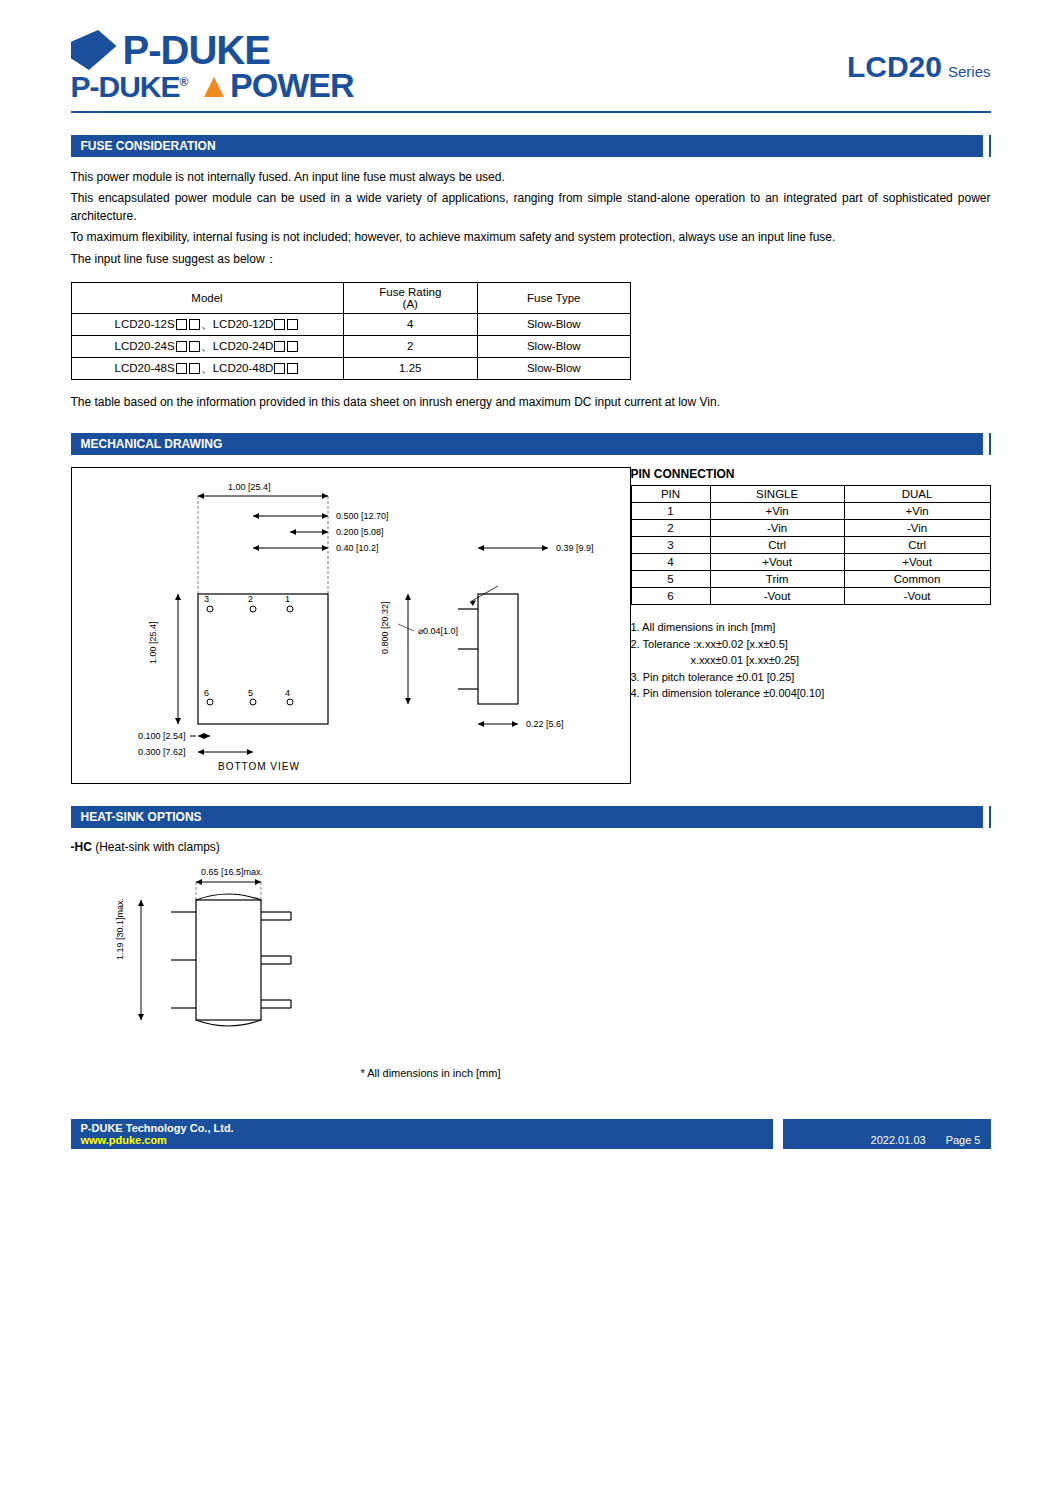P-DUKE
P-DUKE®
▲POWER
LCD20 Series
FUSE CONSIDERATION
This power module is not internally fused. An input line fuse must always be used.
This encapsulated power module can be used in a wide variety of applications, ranging from simple stand-alone operation to an integrated part of sophisticated power architecture.
To maximum flexibility, internal fusing is not included; however, to achieve maximum safety and system protection, always use an input line fuse.
The input line fuse suggest as below：
| Model | Fuse Rating (A) | Fuse Type |
| --- | --- | --- |
| LCD20-12S 、LCD20-12D | 4 | Slow-Blow |
| LCD20-24S 、LCD20-24D | 2 | Slow-Blow |
| LCD20-48S 、LCD20-48D | 1.25 | Slow-Blow |
The table based on the information provided in this data sheet on inrush energy and maximum DC input current at low Vin.
MECHANICAL DRAWING
1.00 [25.4] 0.500 [12.70] 0.200 [5.08] 0.40 [10.2] 0.39 [9.9] 3 2 1 6 5 4 1.00 [25.4] 0.100 [2.54] 0.300 [7.62] BOTTOM VIEW 0.800 [20.32] ⌀0.04[1.0] 0.22 [5.6]
PIN CONNECTION
| PIN | SINGLE | DUAL |
| --- | --- | --- |
| 1 | +Vin | +Vin |
| 2 | -Vin | -Vin |
| 3 | Ctrl | Ctrl |
| 4 | +Vout | +Vout |
| 5 | Trim | Common |
| 6 | -Vout | -Vout |
1. All dimensions in inch [mm]
2. Tolerance :x.xx±0.02 [x.x±0.5]
x.xxx±0.01 [x.xx±0.25]
3. Pin pitch tolerance ±0.01 [0.25]
4. Pin dimension tolerance ±0.004[0.10]
HEAT-SINK OPTIONS
-HC (Heat-sink with clamps)
0.65 [16.5]max. 1.19 [30.1]max.
* All dimensions in inch [mm]
P-DUKE Technology Co., Ltd.
www.pduke.com
2022.01.03 Page 5